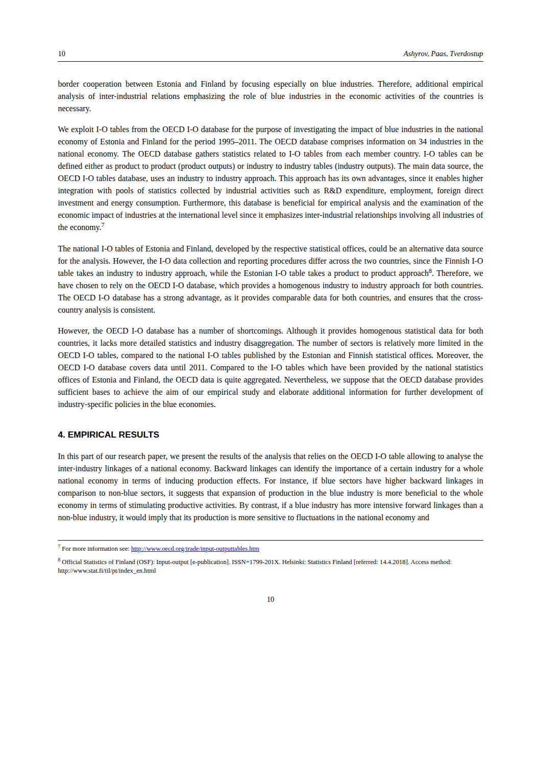10 Ashyrov, Paas, Tverdostup
border cooperation between Estonia and Finland by focusing especially on blue industries. Therefore, additional empirical analysis of inter-industrial relations emphasizing the role of blue industries in the economic activities of the countries is necessary.
We exploit I-O tables from the OECD I-O database for the purpose of investigating the impact of blue industries in the national economy of Estonia and Finland for the period 1995–2011. The OECD database comprises information on 34 industries in the national economy. The OECD database gathers statistics related to I-O tables from each member country. I-O tables can be defined either as product to product (product outputs) or industry to industry tables (industry outputs). The main data source, the OECD I-O tables database, uses an industry to industry approach. This approach has its own advantages, since it enables higher integration with pools of statistics collected by industrial activities such as R&D expenditure, employment, foreign direct investment and energy consumption. Furthermore, this database is beneficial for empirical analysis and the examination of the economic impact of industries at the international level since it emphasizes inter-industrial relationships involving all industries of the economy.7
The national I-O tables of Estonia and Finland, developed by the respective statistical offices, could be an alternative data source for the analysis. However, the I-O data collection and reporting procedures differ across the two countries, since the Finnish I-O table takes an industry to industry approach, while the Estonian I-O table takes a product to product approach8. Therefore, we have chosen to rely on the OECD I-O database, which provides a homogenous industry to industry approach for both countries. The OECD I-O database has a strong advantage, as it provides comparable data for both countries, and ensures that the cross-country analysis is consistent.
However, the OECD I-O database has a number of shortcomings. Although it provides homogenous statistical data for both countries, it lacks more detailed statistics and industry disaggregation. The number of sectors is relatively more limited in the OECD I-O tables, compared to the national I-O tables published by the Estonian and Finnish statistical offices. Moreover, the OECD I-O database covers data until 2011. Compared to the I-O tables which have been provided by the national statistics offices of Estonia and Finland, the OECD data is quite aggregated. Nevertheless, we suppose that the OECD database provides sufficient bases to achieve the aim of our empirical study and elaborate additional information for further development of industry-specific policies in the blue economies.
4. EMPIRICAL RESULTS
In this part of our research paper, we present the results of the analysis that relies on the OECD I-O table allowing to analyse the inter-industry linkages of a national economy. Backward linkages can identify the importance of a certain industry for a whole national economy in terms of inducing production effects. For instance, if blue sectors have higher backward linkages in comparison to non-blue sectors, it suggests that expansion of production in the blue industry is more beneficial to the whole economy in terms of stimulating productive activities. By contrast, if a blue industry has more intensive forward linkages than a non-blue industry, it would imply that its production is more sensitive to fluctuations in the national economy and
7 For more information see: http://www.oecd.org/trade/input-outputtables.htm
8 Official Statistics of Finland (OSF): Input-output [e-publication]. ISSN=1799-201X. Helsinki: Statistics Finland [referred: 14.4.2018]. Access method: http://www.stat.fi/til/pt/index_en.html
10